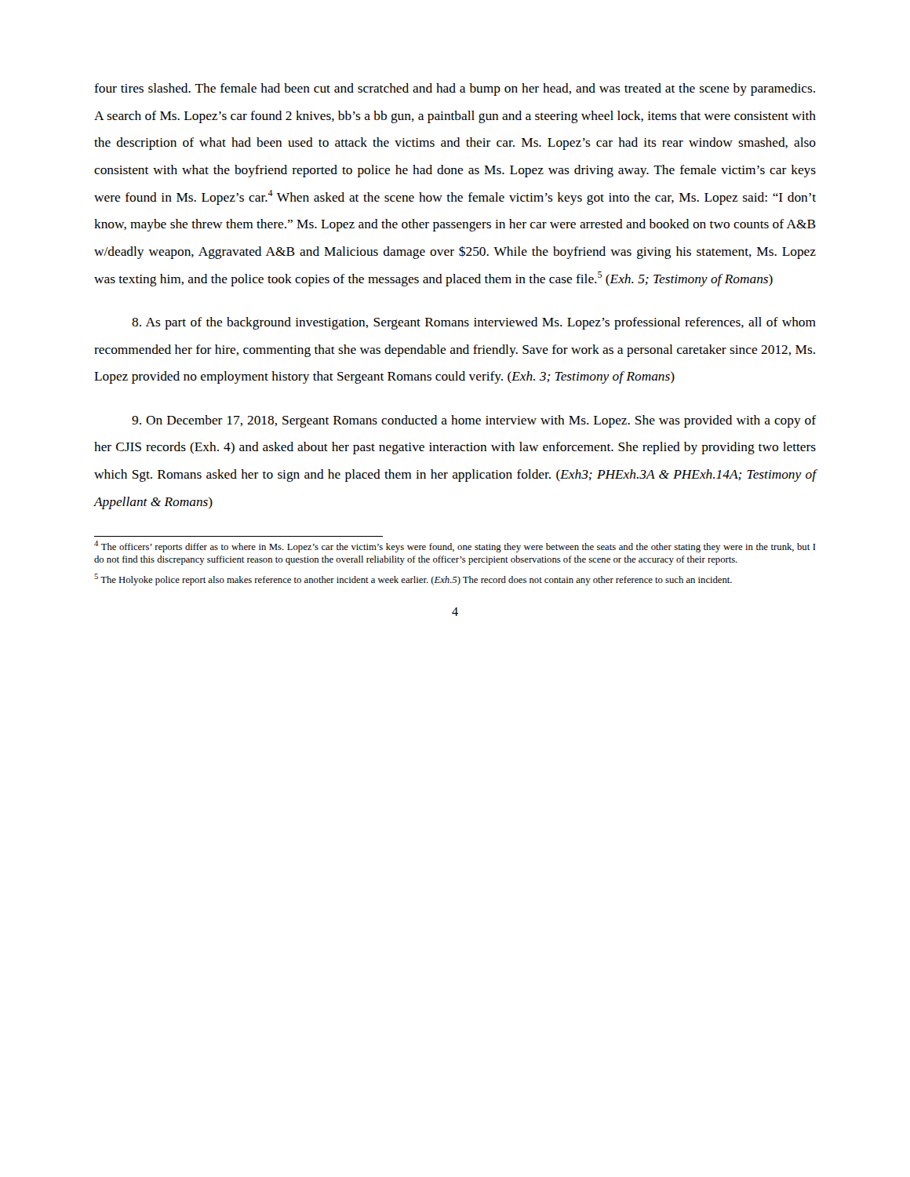four tires slashed. The female had been cut and scratched and had a bump on her head, and was treated at the scene by paramedics. A search of Ms. Lopez’s car found 2 knives, bb’s a bb gun, a paintball gun and a steering wheel lock, items that were consistent with the description of what had been used to attack the victims and their car. Ms. Lopez’s car had its rear window smashed, also consistent with what the boyfriend reported to police he had done as Ms. Lopez was driving away. The female victim’s car keys were found in Ms. Lopez’s car.4 When asked at the scene how the female victim’s keys got into the car, Ms. Lopez said: “I don’t know, maybe she threw them there.” Ms. Lopez and the other passengers in her car were arrested and booked on two counts of A&B w/deadly weapon, Aggravated A&B and Malicious damage over $250. While the boyfriend was giving his statement, Ms. Lopez was texting him, and the police took copies of the messages and placed them in the case file.5 (Exh. 5; Testimony of Romans)
8. As part of the background investigation, Sergeant Romans interviewed Ms. Lopez’s professional references, all of whom recommended her for hire, commenting that she was dependable and friendly. Save for work as a personal caretaker since 2012, Ms. Lopez provided no employment history that Sergeant Romans could verify. (Exh. 3; Testimony of Romans)
9. On December 17, 2018, Sergeant Romans conducted a home interview with Ms. Lopez. She was provided with a copy of her CJIS records (Exh. 4) and asked about her past negative interaction with law enforcement. She replied by providing two letters which Sgt. Romans asked her to sign and he placed them in her application folder. (Exh3; PHExh.3A & PHExh.14A; Testimony of Appellant & Romans)
4 The officers’ reports differ as to where in Ms. Lopez’s car the victim’s keys were found, one stating they were between the seats and the other stating they were in the trunk, but I do not find this discrepancy sufficient reason to question the overall reliability of the officer’s percipient observations of the scene or the accuracy of their reports.
5 The Holyoke police report also makes reference to another incident a week earlier. (Exh.5) The record does not contain any other reference to such an incident.
4